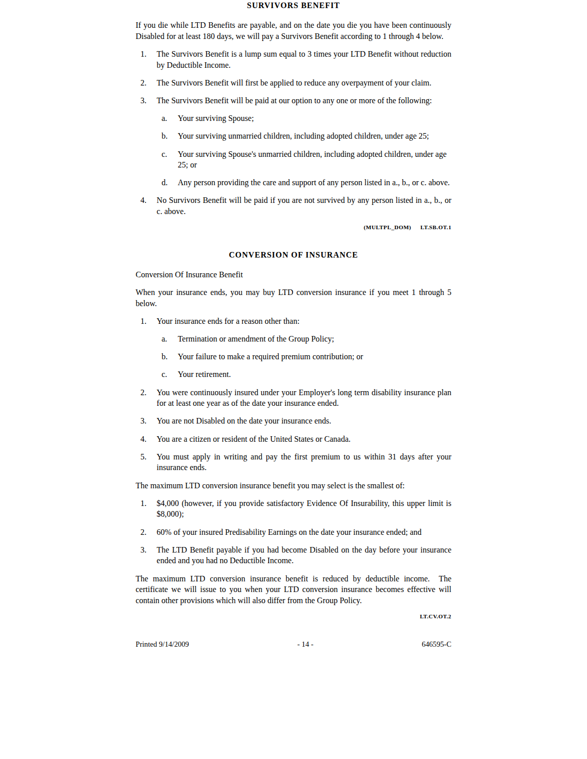SURVIVORS BENEFIT
If you die while LTD Benefits are payable, and on the date you die you have been continuously Disabled for at least 180 days, we will pay a Survivors Benefit according to 1 through 4 below.
The Survivors Benefit is a lump sum equal to 3 times your LTD Benefit without reduction by Deductible Income.
The Survivors Benefit will first be applied to reduce any overpayment of your claim.
The Survivors Benefit will be paid at our option to any one or more of the following:
Your surviving Spouse;
Your surviving unmarried children, including adopted children, under age 25;
Your surviving Spouse's unmarried children, including adopted children, under age 25; or
Any person providing the care and support of any person listed in a., b., or c. above.
No Survivors Benefit will be paid if you are not survived by any person listed in a., b., or c. above.
(MULTPL_DOM) LT.SB.OT.1
CONVERSION OF INSURANCE
Conversion Of Insurance Benefit
When your insurance ends, you may buy LTD conversion insurance if you meet 1 through 5 below.
Your insurance ends for a reason other than:
Termination or amendment of the Group Policy;
Your failure to make a required premium contribution; or
Your retirement.
You were continuously insured under your Employer's long term disability insurance plan for at least one year as of the date your insurance ended.
You are not Disabled on the date your insurance ends.
You are a citizen or resident of the United States or Canada.
You must apply in writing and pay the first premium to us within 31 days after your insurance ends.
The maximum LTD conversion insurance benefit you may select is the smallest of:
$4,000 (however, if you provide satisfactory Evidence Of Insurability, this upper limit is $8,000);
60% of your insured Predisability Earnings on the date your insurance ended; and
The LTD Benefit payable if you had become Disabled on the day before your insurance ended and you had no Deductible Income.
The maximum LTD conversion insurance benefit is reduced by deductible income. The certificate we will issue to you when your LTD conversion insurance becomes effective will contain other provisions which will also differ from the Group Policy.
LT.CV.OT.2
Printed 9/14/2009 - 14 - 646595-C